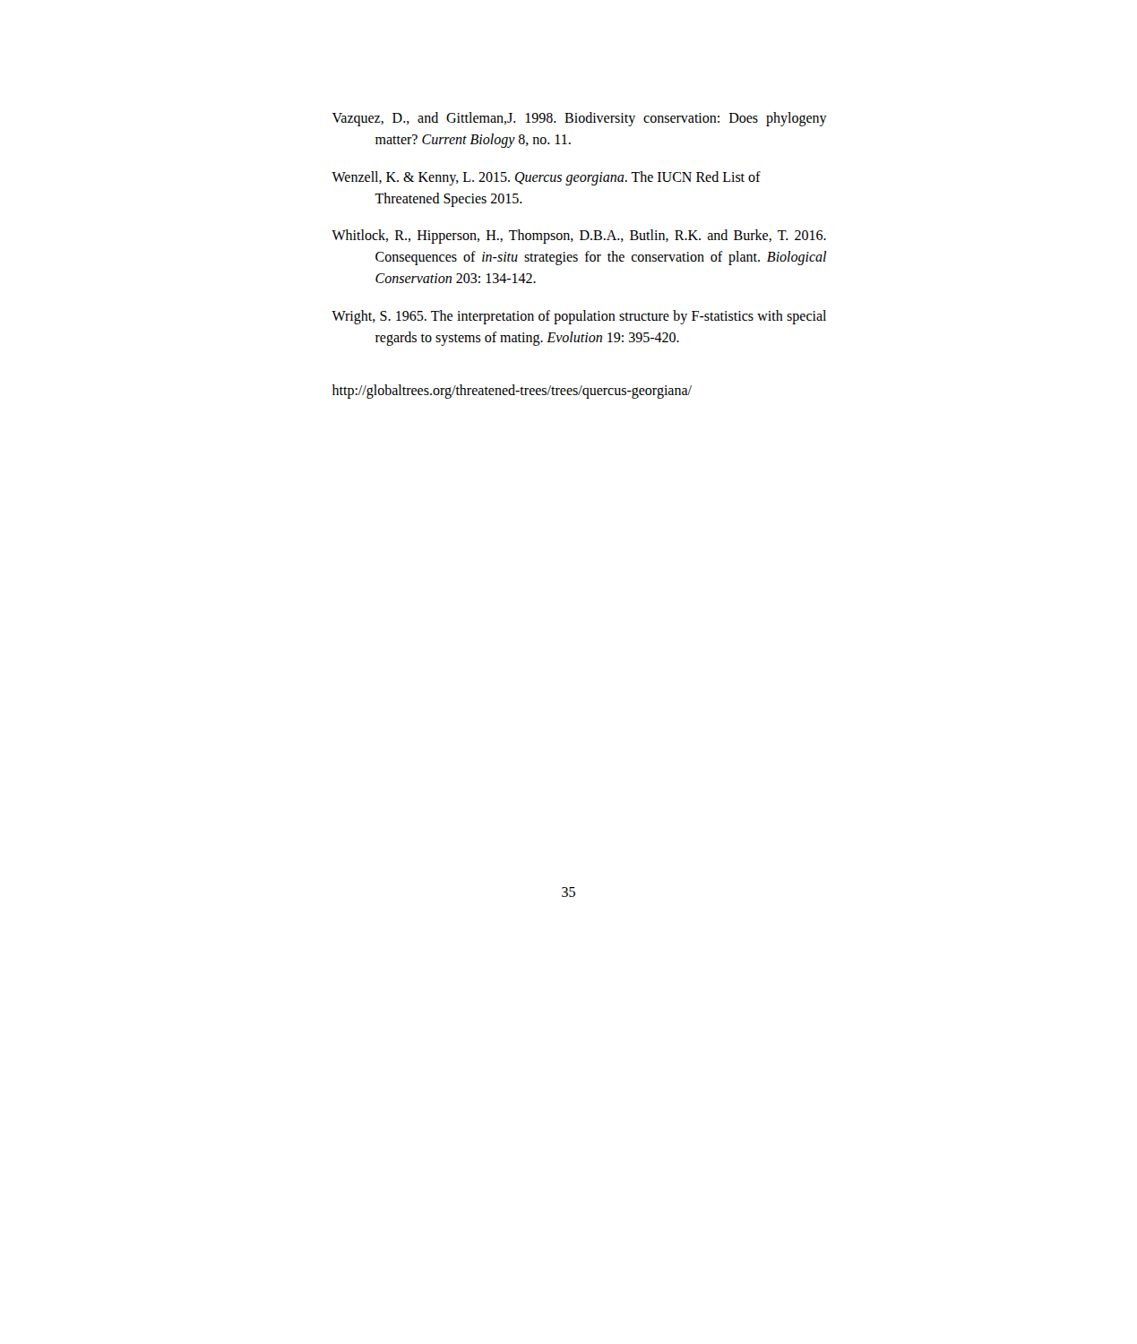Vazquez, D., and Gittleman,J. 1998. Biodiversity conservation: Does phylogeny matter? Current Biology 8, no. 11.
Wenzell, K. & Kenny, L. 2015. Quercus georgiana. The IUCN Red List of Threatened Species 2015.
Whitlock, R., Hipperson, H., Thompson, D.B.A., Butlin, R.K. and Burke, T. 2016. Consequences of in-situ strategies for the conservation of plant. Biological Conservation 203: 134-142.
Wright, S. 1965. The interpretation of population structure by F-statistics with special regards to systems of mating. Evolution 19: 395-420.
http://globaltrees.org/threatened-trees/trees/quercus-georgiana/
35